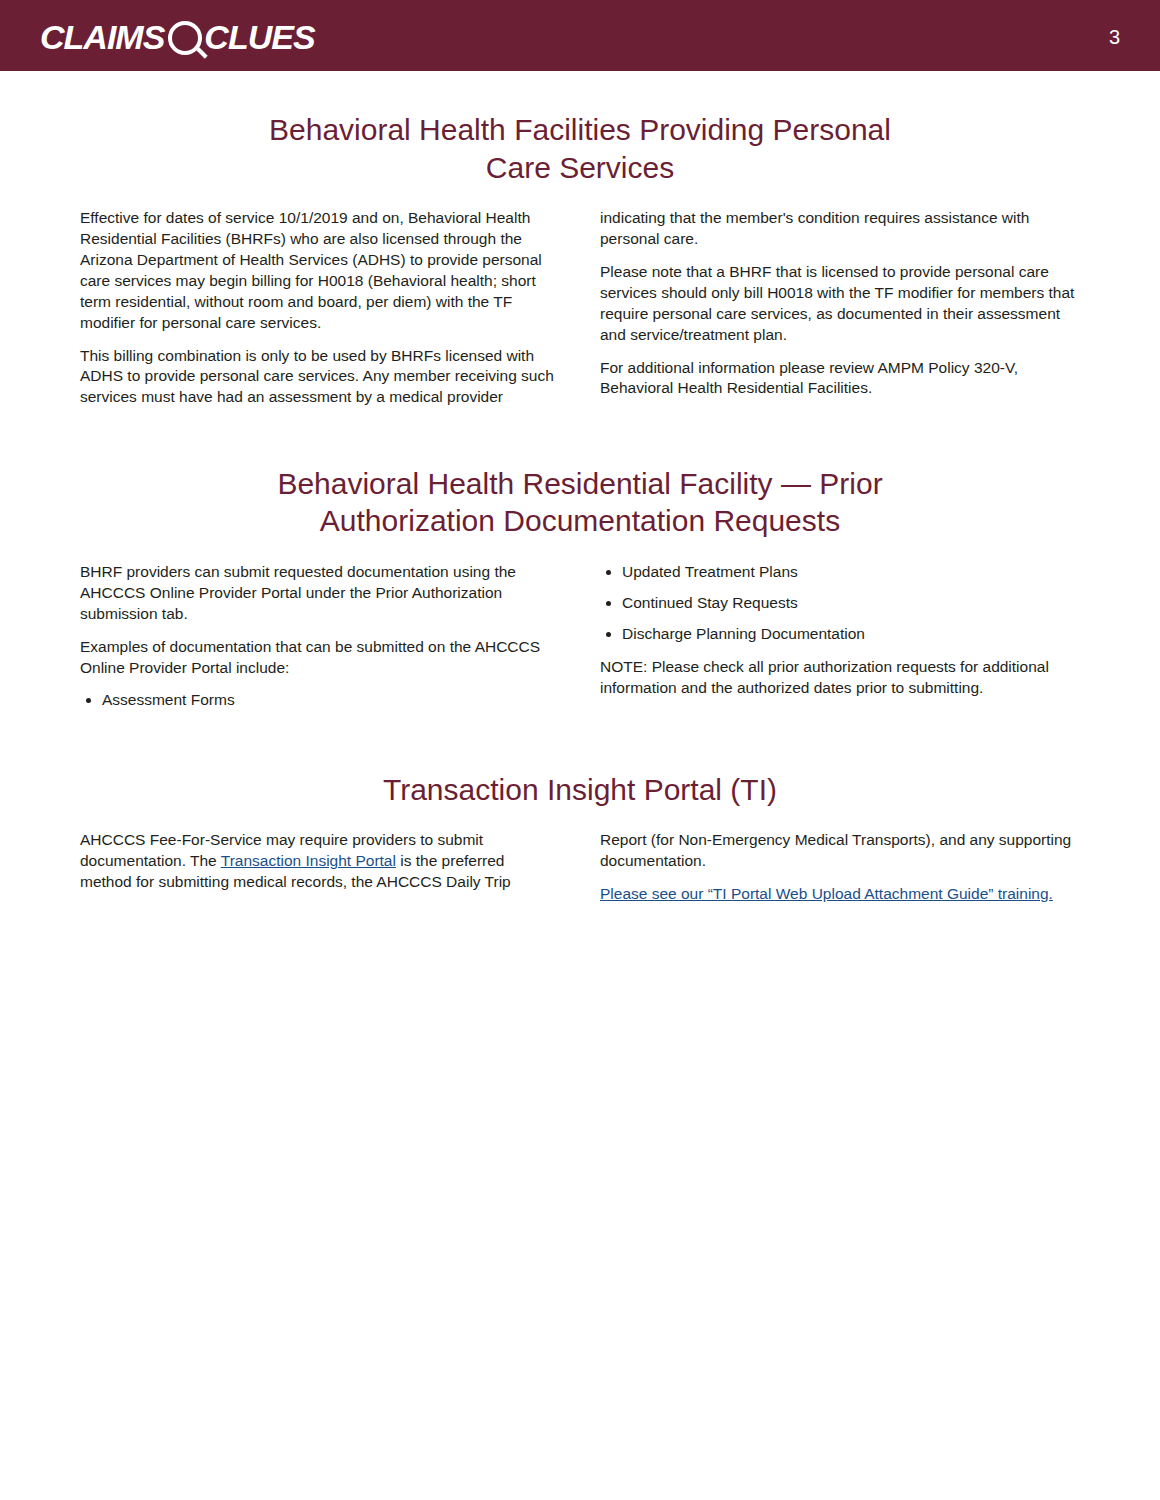CLAIMS CLUES
3
Behavioral Health Facilities Providing Personal
Care Services
Effective for dates of service 10/1/2019 and on, Behavioral Health Residential Facilities (BHRFs) who are also licensed through the Arizona Department of Health Services (ADHS) to provide personal care services may begin billing for H0018 (Behavioral health; short term residential, without room and board, per diem) with the TF modifier for personal care services.
This billing combination is only to be used by BHRFs licensed with ADHS to provide personal care services. Any member receiving such services must have had an assessment by a medical provider indicating that the member's condition requires assistance with personal care.
Please note that a BHRF that is licensed to provide personal care services should only bill H0018 with the TF modifier for members that require personal care services, as documented in their assessment and service/treatment plan.
For additional information please review AMPM Policy 320-V, Behavioral Health Residential Facilities.
Behavioral Health Residential Facility — Prior
Authorization Documentation Requests
BHRF providers can submit requested documentation using the AHCCCS Online Provider Portal under the Prior Authorization submission tab.
Examples of documentation that can be submitted on the AHCCCS Online Provider Portal include:
Assessment Forms
Updated Treatment Plans
Continued Stay Requests
Discharge Planning Documentation
NOTE: Please check all prior authorization requests for additional information and the authorized dates prior to submitting.
Transaction Insight Portal (TI)
AHCCCS Fee-For-Service may require providers to submit documentation. The Transaction Insight Portal is the preferred method for submitting medical records, the AHCCCS Daily Trip Report (for Non-Emergency Medical Transports), and any supporting documentation.
Please see our “TI Portal Web Upload Attachment Guide” training.